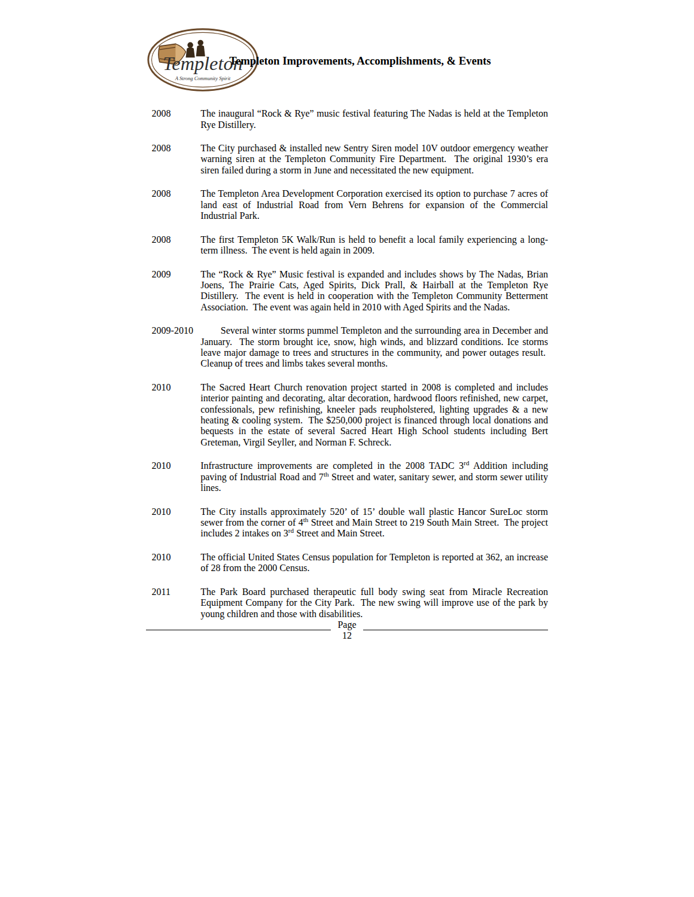Templeton A Strong Community Spirit
Templeton Improvements, Accomplishments, & Events
2008
The inaugural “Rock & Rye” music festival featuring The Nadas is held at the Templeton Rye Distillery.
2008
The City purchased & installed new Sentry Siren model 10V outdoor emergency weather warning siren at the Templeton Community Fire Department. The original 1930’s era siren failed during a storm in June and necessitated the new equipment.
2008
The Templeton Area Development Corporation exercised its option to purchase 7 acres of land east of Industrial Road from Vern Behrens for expansion of the Commercial Industrial Park.
2008
The first Templeton 5K Walk/Run is held to benefit a local family experiencing a long-term illness. The event is held again in 2009.
2009
The “Rock & Rye” Music festival is expanded and includes shows by The Nadas, Brian Joens, The Prairie Cats, Aged Spirits, Dick Prall, & Hairball at the Templeton Rye Distillery. The event is held in cooperation with the Templeton Community Betterment Association. The event was again held in 2010 with Aged Spirits and the Nadas.
2009-2010
Several winter storms pummel Templeton and the surrounding area in December and January. The storm brought ice, snow, high winds, and blizzard conditions. Ice storms leave major damage to trees and structures in the community, and power outages result. Cleanup of trees and limbs takes several months.
2010
The Sacred Heart Church renovation project started in 2008 is completed and includes interior painting and decorating, altar decoration, hardwood floors refinished, new carpet, confessionals, pew refinishing, kneeler pads reupholstered, lighting upgrades & a new heating & cooling system. The $250,000 project is financed through local donations and bequests in the estate of several Sacred Heart High School students including Bert Greteman, Virgil Seyller, and Norman F. Schreck.
2010
Infrastructure improvements are completed in the 2008 TADC 3rd Addition including paving of Industrial Road and 7th Street and water, sanitary sewer, and storm sewer utility lines.
2010
The City installs approximately 520’ of 15’ double wall plastic Hancor SureLoc storm sewer from the corner of 4th Street and Main Street to 219 South Main Street. The project includes 2 intakes on 3rd Street and Main Street.
2010
The official United States Census population for Templeton is reported at 362, an increase of 28 from the 2000 Census.
2011
The Park Board purchased therapeutic full body swing seat from Miracle Recreation Equipment Company for the City Park. The new swing will improve use of the park by young children and those with disabilities.
Page
12